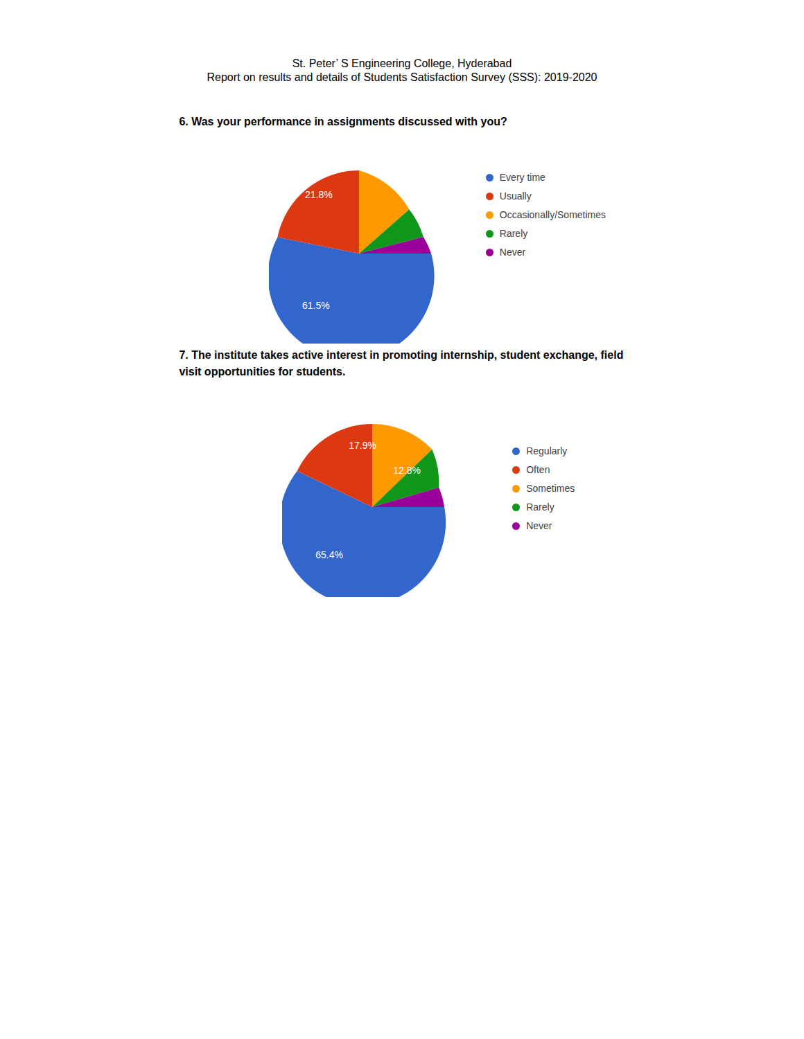St. Peter’ S Engineering College, Hyderabad Report on results and details of Students Satisfaction Survey (SSS): 2019-2020
6. Was your performance in assignments discussed with you?
Pie: center (130,130) r=120. Start at 12 o'clock, clockwise. Slices (clockwise from top): Orange ~10.3%, Green ~3.8%, Purple ~2.6%, Blue 61.5%, Red 21.8% 21.8% 61.5%
Every time
Usually
Occasionally/Sometimes
Rarely
Never
7. The institute takes active interest in promoting internship, student exchange, field visit opportunities for students.
Pie: center (130,130) r=120. Start at 12 o'clock, clockwise. Slices (clockwise from top): Orange 12.8%, Green ~2.0%, Purple ~1.9%, Blue 65.4%, Red 17.9% 17.9% 12.8% 65.4%
Regularly
Often
Sometimes
Rarely
Never